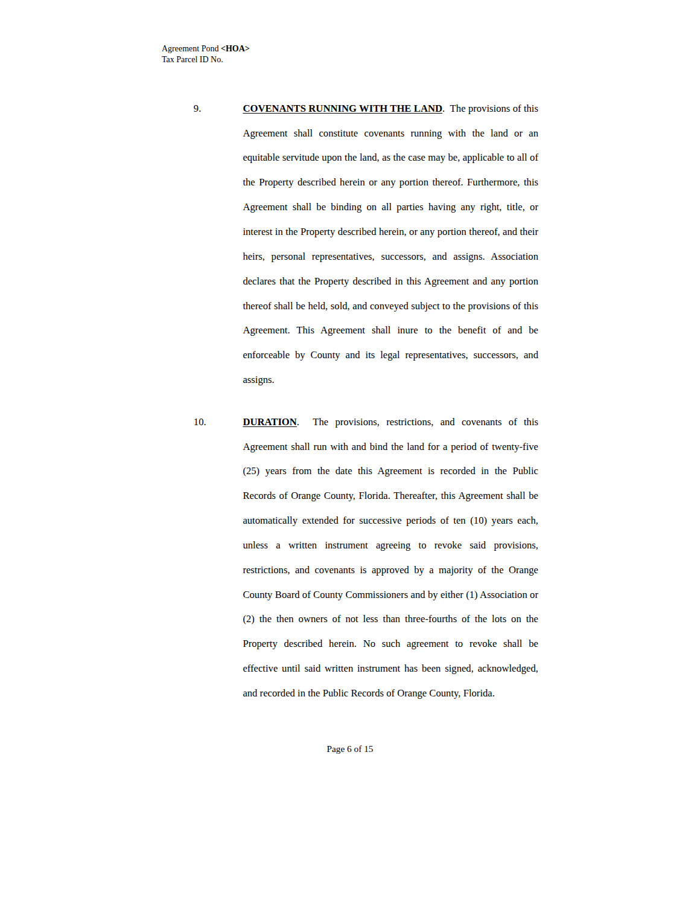Agreement Pond <HOA> Tax Parcel ID No.
9. COVENANTS RUNNING WITH THE LAND. The provisions of this Agreement shall constitute covenants running with the land or an equitable servitude upon the land, as the case may be, applicable to all of the Property described herein or any portion thereof. Furthermore, this Agreement shall be binding on all parties having any right, title, or interest in the Property described herein, or any portion thereof, and their heirs, personal representatives, successors, and assigns. Association declares that the Property described in this Agreement and any portion thereof shall be held, sold, and conveyed subject to the provisions of this Agreement. This Agreement shall inure to the benefit of and be enforceable by County and its legal representatives, successors, and assigns.
10. DURATION. The provisions, restrictions, and covenants of this Agreement shall run with and bind the land for a period of twenty-five (25) years from the date this Agreement is recorded in the Public Records of Orange County, Florida. Thereafter, this Agreement shall be automatically extended for successive periods of ten (10) years each, unless a written instrument agreeing to revoke said provisions, restrictions, and covenants is approved by a majority of the Orange County Board of County Commissioners and by either (1) Association or (2) the then owners of not less than three-fourths of the lots on the Property described herein. No such agreement to revoke shall be effective until said written instrument has been signed, acknowledged, and recorded in the Public Records of Orange County, Florida.
Page 6 of 15